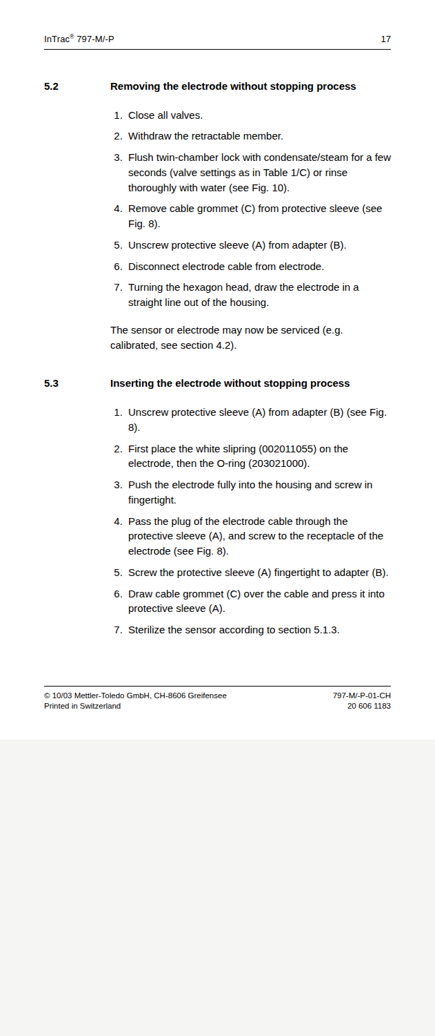InTrac® 797-M/-P 17
5.2 Removing the electrode without stopping process
Close all valves.
Withdraw the retractable member.
Flush twin-chamber lock with condensate/steam for a few seconds (valve settings as in Table 1/C) or rinse thoroughly with water (see Fig. 10).
Remove cable grommet (C) from protective sleeve (see Fig. 8).
Unscrew protective sleeve (A) from adapter (B).
Disconnect electrode cable from electrode.
Turning the hexagon head, draw the electrode in a straight line out of the housing.
The sensor or electrode may now be serviced (e.g. calibrated, see section 4.2).
5.3 Inserting the electrode without stopping process
Unscrew protective sleeve (A) from adapter (B) (see Fig. 8).
First place the white slipring (002011055) on the electrode, then the O-ring (203021000).
Push the electrode fully into the housing and screw in fingertight.
Pass the plug of the electrode cable through the protective sleeve (A), and screw to the receptacle of the electrode (see Fig. 8).
Screw the protective sleeve (A) fingertight to adapter (B).
Draw cable grommet (C) over the cable and press it into protective sleeve (A).
Sterilize the sensor according to section 5.1.3.
© 10/03 Mettler-Toledo GmbH, CH-8606 Greifensee
Printed in Switzerland
797-M/-P-01-CH
20 606 1183